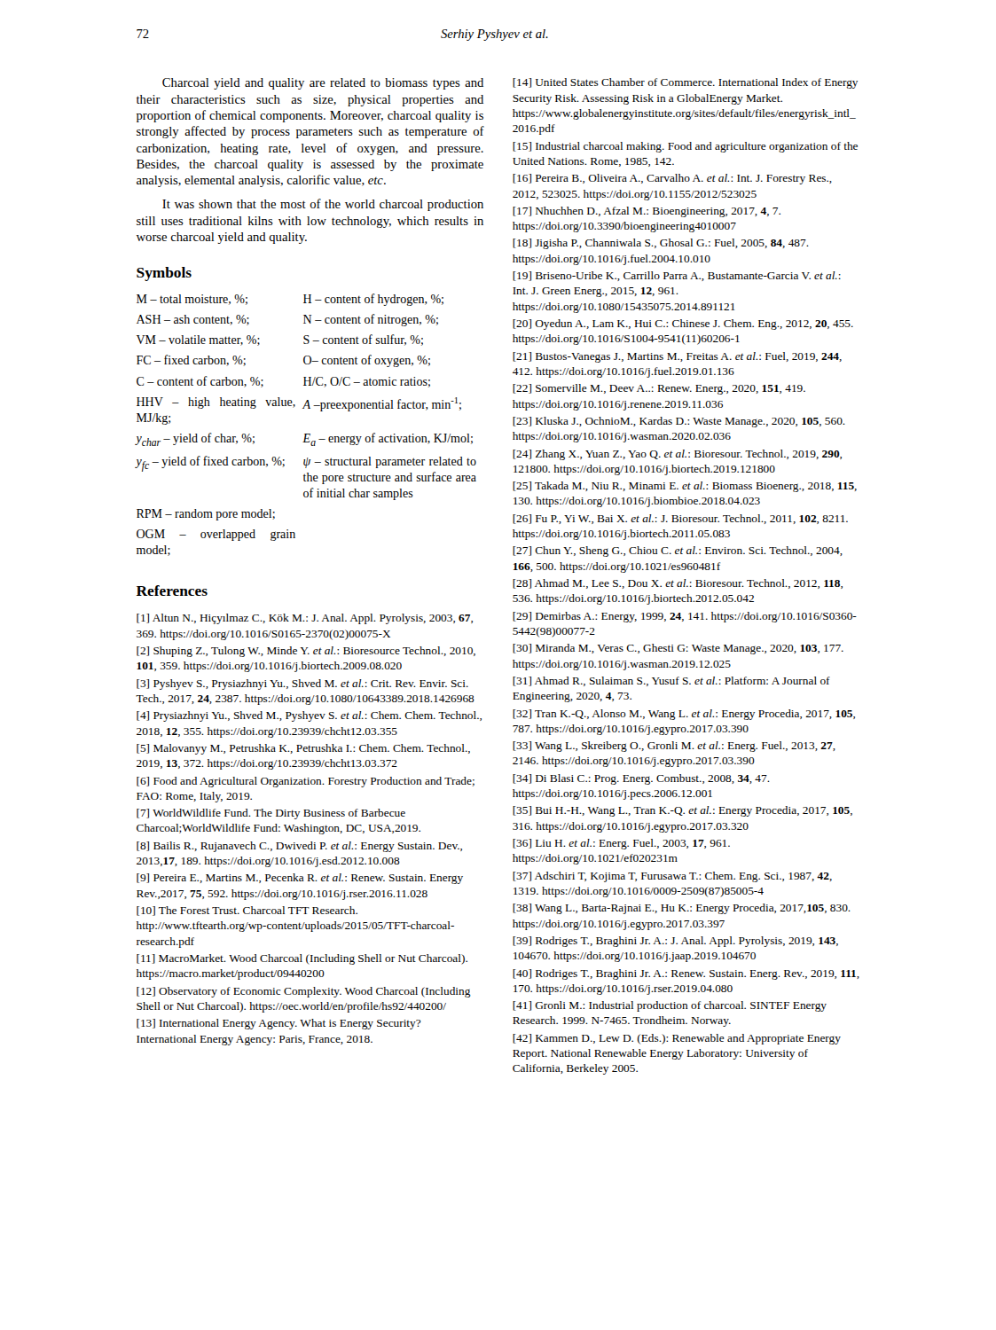72 Serhiy Pyshyev et al.
Charcoal yield and quality are related to biomass types and their characteristics such as size, physical properties and proportion of chemical components. Moreover, charcoal quality is strongly affected by process parameters such as temperature of carbonization, heating rate, level of oxygen, and pressure. Besides, the charcoal quality is assessed by the proximate analysis, elemental analysis, calorific value, etc.
It was shown that the most of the world charcoal production still uses traditional kilns with low technology, which results in worse charcoal yield and quality.
Symbols
| M – total moisture, %; | H – content of hydrogen, %; |
| ASH – ash content, %; | N – content of nitrogen, %; |
| VM – volatile matter, %; | S – content of sulfur, %; |
| FC – fixed carbon, %; | O– content of oxygen, %; |
| C – content of carbon, %; | H/C, O/C – atomic ratios; |
| HHV – high heating value, MJ/kg; | A –preexponential factor, min -1 ; |
| y char – yield of char, %; | E a – energy of activation, KJ/mol; |
| y fc – yield of fixed carbon, %; | ψ – structural parameter related to the pore structure and surface area of initial char samples |
| RPM – random pore model; | |
| OGM – overlapped grain model; | |
References
[1] Altun N., Hiçyılmaz C., Kök M.: J. Anal. Appl. Pyrolysis, 2003, 67, 369. https://doi.org/10.1016/S0165-2370(02)00075-X
[2] Shuping Z., Tulong W., Minde Y. et al.: Bioresource Technol., 2010, 101, 359. https://doi.org/10.1016/j.biortech.2009.08.020
[3] Pyshyev S., Prysiazhnyi Yu., Shved M. et al.: Crit. Rev. Envir. Sci. Tech., 2017, 24, 2387. https://doi.org/10.1080/10643389.2018.1426968
[4] Prysiazhnyi Yu., Shved M., Pyshyev S. et al.: Chem. Chem. Technol., 2018, 12, 355. https://doi.org/10.23939/chcht12.03.355
[5] Malovanyy M., Petrushka K., Petrushka I.: Chem. Chem. Technol., 2019, 13, 372. https://doi.org/10.23939/chcht13.03.372
[6] Food and Agricultural Organization. Forestry Production and Trade; FAO: Rome, Italy, 2019.
[7] WorldWildlife Fund. The Dirty Business of Barbecue Charcoal;WorldWildlife Fund: Washington, DC, USA,2019.
[8] Bailis R., Rujanavech C., Dwivedi P. et al.: Energy Sustain. Dev., 2013,17, 189. https://doi.org/10.1016/j.esd.2012.10.008
[9] Pereira E., Martins M., Pecenka R. et al.: Renew. Sustain. Energy Rev.,2017, 75, 592. https://doi.org/10.1016/j.rser.2016.11.028
[10] The Forest Trust. Charcoal TFT Research. http://www.tftearth.org/wp-content/uploads/2015/05/TFT-charcoal-research.pdf
[11] MacroMarket. Wood Charcoal (Including Shell or Nut Charcoal). https://macro.market/product/09440200
[12] Observatory of Economic Complexity. Wood Charcoal (Including Shell or Nut Charcoal). https://oec.world/en/profile/hs92/440200/
[13] International Energy Agency. What is Energy Security? International Energy Agency: Paris, France, 2018.
[14] United States Chamber of Commerce. International Index of Energy Security Risk. Assessing Risk in a GlobalEnergy Market. https://www.globalenergyinstitute.org/sites/default/files/energyrisk_intl_2016.pdf
[15] Industrial charcoal making. Food and agriculture organization of the United Nations. Rome, 1985, 142.
[16] Pereira B., Oliveira A., Carvalho A. et al.: Int. J. Forestry Res., 2012, 523025. https://doi.org/10.1155/2012/523025
[17] Nhuchhen D., Afzal M.: Bioengineering, 2017, 4, 7. https://doi.org/10.3390/bioengineering4010007
[18] Jigisha P., Channiwala S., Ghosal G.: Fuel, 2005, 84, 487. https://doi.org/10.1016/j.fuel.2004.10.010
[19] Briseno-Uribe K., Carrillo Parra A., Bustamante-Garcia V. et al.: Int. J. Green Energ., 2015, 12, 961. https://doi.org/10.1080/15435075.2014.891121
[20] Oyedun A., Lam K., Hui C.: Chinese J. Chem. Eng., 2012, 20, 455. https://doi.org/10.1016/S1004-9541(11)60206-1
[21] Bustos-Vanegas J., Martins M., Freitas A. et al.: Fuel, 2019, 244, 412. https://doi.org/10.1016/j.fuel.2019.01.136
[22] Somerville M., Deev A..: Renew. Energ., 2020, 151, 419. https://doi.org/10.1016/j.renene.2019.11.036
[23] Kluska J., OchnioM., Kardas D.: Waste Manage., 2020, 105, 560. https://doi.org/10.1016/j.wasman.2020.02.036
[24] Zhang X., Yuan Z., Yao Q. et al.: Bioresour. Technol., 2019, 290, 121800. https://doi.org/10.1016/j.biortech.2019.121800
[25] Takada M., Niu R., Minami E. et al.: Biomass Bioenerg., 2018, 115, 130. https://doi.org/10.1016/j.biombioe.2018.04.023
[26] Fu P., Yi W., Bai X. et al.: J. Bioresour. Technol., 2011, 102, 8211. https://doi.org/10.1016/j.biortech.2011.05.083
[27] Chun Y., Sheng G., Chiou C. et al.: Environ. Sci. Technol., 2004, 166, 500. https://doi.org/10.1021/es960481f
[28] Ahmad M., Lee S., Dou X. et al.: Bioresour. Technol., 2012, 118, 536. https://doi.org/10.1016/j.biortech.2012.05.042
[29] Demirbas A.: Energy, 1999, 24, 141. https://doi.org/10.1016/S0360-5442(98)00077-2
[30] Miranda M., Veras C., Ghesti G: Waste Manage., 2020, 103, 177. https://doi.org/10.1016/j.wasman.2019.12.025
[31] Ahmad R., Sulaiman S., Yusuf S. et al.: Platform: A Journal of Engineering, 2020, 4, 73.
[32] Tran K.-Q., Alonso M., Wang L. et al.: Energy Procedia, 2017, 105, 787. https://doi.org/10.1016/j.egypro.2017.03.390
[33] Wang L., Skreiberg O., Gronli M. et al.: Energ. Fuel., 2013, 27, 2146. https://doi.org/10.1016/j.egypro.2017.03.390
[34] Di Blasi C.: Prog. Energ. Combust., 2008, 34, 47. https://doi.org/10.1016/j.pecs.2006.12.001
[35] Bui H.-H., Wang L., Tran K.-Q. et al.: Energy Procedia, 2017, 105, 316. https://doi.org/10.1016/j.egypro.2017.03.320
[36] Liu H. et al.: Energ. Fuel., 2003, 17, 961. https://doi.org/10.1021/ef020231m
[37] Adschiri T, Kojima T, Furusawa T.: Chem. Eng. Sci., 1987, 42, 1319. https://doi.org/10.1016/0009-2509(87)85005-4
[38] Wang L., Barta-Rajnai E., Hu K.: Energy Procedia, 2017,105, 830. https://doi.org/10.1016/j.egypro.2017.03.397
[39] Rodriges T., Braghini Jr. A.: J. Anal. Appl. Pyrolysis, 2019, 143, 104670. https://doi.org/10.1016/j.jaap.2019.104670
[40] Rodriges T., Braghini Jr. A.: Renew. Sustain. Energ. Rev., 2019, 111, 170. https://doi.org/10.1016/j.rser.2019.04.080
[41] Gronli M.: Industrial production of charcoal. SINTEF Energy Research. 1999. N-7465. Trondheim. Norway.
[42] Kammen D., Lew D. (Eds.): Renewable and Appropriate Energy Report. National Renewable Energy Laboratory: University of California, Berkeley 2005.